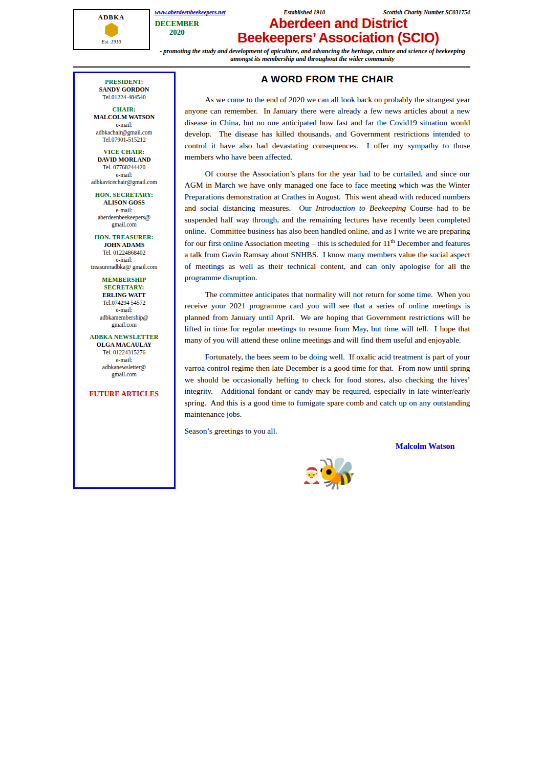ADBKA
⬢
Est. 1910
www.aberdeenbeekeepers.net Established 1910 Scottish Charity Number SC031754
DECEMBER
2020
Aberdeen and District
Beekeepers’ Association (SCIO)
- promoting the study and development of apiculture, and advancing the heritage, culture and science of beekeeping amongst its membership and throughout the wider community
PRESIDENT:
SANDY GORDON
Tel.01224-484540
CHAIR:
MALCOLM WATSON
e-mail:
adbkachair@gmail.com
Tel.07901-515212
VICE CHAIR:
DAVID MORLAND
Tel. 07768244420
e-mail:
adbkavicechair@gmail.com
HON. SECRETARY:
ALISON GOSS
e-mail:
aberdeenbeekeepers@
gmail.com
HON. TREASURER:
JOHN ADAMS
Tel. 01224868402
e-mail:
treasureradbka@ gmail.com
MEMBERSHIP
SECRETARY:
ERLING WATT
Tel.074294 54572
e-mail:
adbkamembership@
gmail.com
ADBKA NEWSLETTER
OLGA MACAULAY
Tel. 01224315276
e-mail:
adbkanewsletter@
gmail.com
FUTURE ARTICLES
A WORD FROM THE CHAIR
As we come to the end of 2020 we can all look back on probably the strangest year anyone can remember. In January there were already a few news articles about a new disease in China, but no one anticipated how fast and far the Covid19 situation would develop. The disease has killed thousands, and Government restrictions intended to control it have also had devastating consequences. I offer my sympathy to those members who have been affected.
Of course the Association’s plans for the year had to be curtailed, and since our AGM in March we have only managed one face to face meeting which was the Winter Preparations demonstration at Crathes in August. This went ahead with reduced numbers and social distancing measures. Our Introduction to Beekeeping Course had to be suspended half way through, and the remaining lectures have recently been completed online. Committee business has also been handled online, and as I write we are preparing for our first online Association meeting – this is scheduled for 11th December and features a talk from Gavin Ramsay about SNHBS. I know many members value the social aspect of meetings as well as their technical content, and can only apologise for all the programme disruption.
The committee anticipates that normality will not return for some time. When you receive your 2021 programme card you will see that a series of online meetings is planned from January until April. We are hoping that Government restrictions will be lifted in time for regular meetings to resume from May, but time will tell. I hope that many of you will attend these online meetings and will find them useful and enjoyable.
Fortunately, the bees seem to be doing well. If oxalic acid treatment is part of your varroa control regime then late December is a good time for that. From now until spring we should be occasionally hefting to check for food stores, also checking the hives’ integrity. Additional fondant or candy may be required, especially in late winter/early spring. And this is a good time to fumigate spare comb and catch up on any outstanding maintenance jobs.
Season’s greetings to you all.
Malcolm Watson
🎅🐝